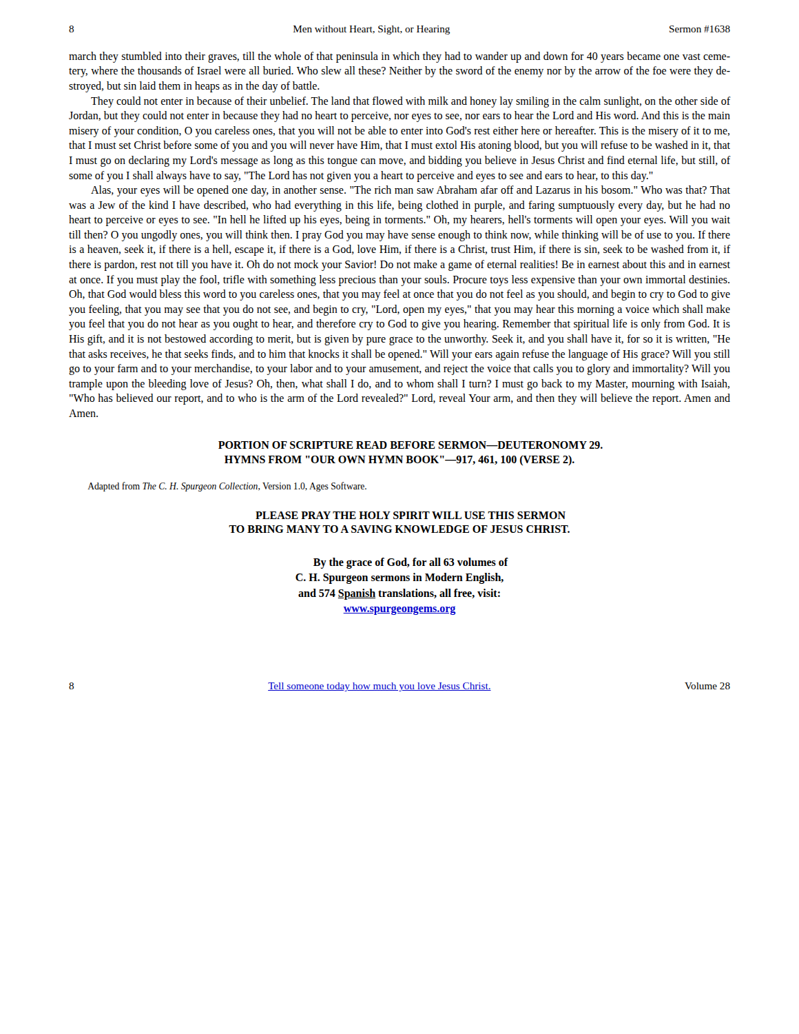8 Men without Heart, Sight, or Hearing Sermon #1638
march they stumbled into their graves, till the whole of that peninsula in which they had to wander up and down for 40 years became one vast cemetery, where the thousands of Israel were all buried. Who slew all these? Neither by the sword of the enemy nor by the arrow of the foe were they destroyed, but sin laid them in heaps as in the day of battle.
They could not enter in because of their unbelief. The land that flowed with milk and honey lay smiling in the calm sunlight, on the other side of Jordan, but they could not enter in because they had no heart to perceive, nor eyes to see, nor ears to hear the Lord and His word. And this is the main misery of your condition, O you careless ones, that you will not be able to enter into God's rest either here or hereafter. This is the misery of it to me, that I must set Christ before some of you and you will never have Him, that I must extol His atoning blood, but you will refuse to be washed in it, that I must go on declaring my Lord's message as long as this tongue can move, and bidding you believe in Jesus Christ and find eternal life, but still, of some of you I shall always have to say, "The Lord has not given you a heart to perceive and eyes to see and ears to hear, to this day."
Alas, your eyes will be opened one day, in another sense. "The rich man saw Abraham afar off and Lazarus in his bosom." Who was that? That was a Jew of the kind I have described, who had everything in this life, being clothed in purple, and faring sumptuously every day, but he had no heart to perceive or eyes to see. "In hell he lifted up his eyes, being in torments." Oh, my hearers, hell's torments will open your eyes. Will you wait till then? O you ungodly ones, you will think then. I pray God you may have sense enough to think now, while thinking will be of use to you. If there is a heaven, seek it, if there is a hell, escape it, if there is a God, love Him, if there is a Christ, trust Him, if there is sin, seek to be washed from it, if there is pardon, rest not till you have it. Oh do not mock your Savior! Do not make a game of eternal realities! Be in earnest about this and in earnest at once. If you must play the fool, trifle with something less precious than your souls. Procure toys less expensive than your own immortal destinies. Oh, that God would bless this word to you careless ones, that you may feel at once that you do not feel as you should, and begin to cry to God to give you feeling, that you may see that you do not see, and begin to cry, "Lord, open my eyes," that you may hear this morning a voice which shall make you feel that you do not hear as you ought to hear, and therefore cry to God to give you hearing. Remember that spiritual life is only from God. It is His gift, and it is not bestowed according to merit, but is given by pure grace to the unworthy. Seek it, and you shall have it, for so it is written, "He that asks receives, he that seeks finds, and to him that knocks it shall be opened." Will your ears again refuse the language of His grace? Will you still go to your farm and to your merchandise, to your labor and to your amusement, and reject the voice that calls you to glory and immortality? Will you trample upon the bleeding love of Jesus? Oh, then, what shall I do, and to whom shall I turn? I must go back to my Master, mourning with Isaiah, "Who has believed our report, and to who is the arm of the Lord revealed?" Lord, reveal Your arm, and then they will believe the report. Amen and Amen.
PORTION OF SCRIPTURE READ BEFORE SERMON—DEUTERONOMY 29.
HYMNS FROM "OUR OWN HYMN BOOK"—917, 461, 100 (VERSE 2).
Adapted from The C. H. Spurgeon Collection, Version 1.0, Ages Software.
PLEASE PRAY THE HOLY SPIRIT WILL USE THIS SERMON
TO BRING MANY TO A SAVING KNOWLEDGE OF JESUS CHRIST.
By the grace of God, for all 63 volumes of
C. H. Spurgeon sermons in Modern English,
and 574 Spanish translations, all free, visit:
www.spurgeongems.org
8 Tell someone today how much you love Jesus Christ. Volume 28